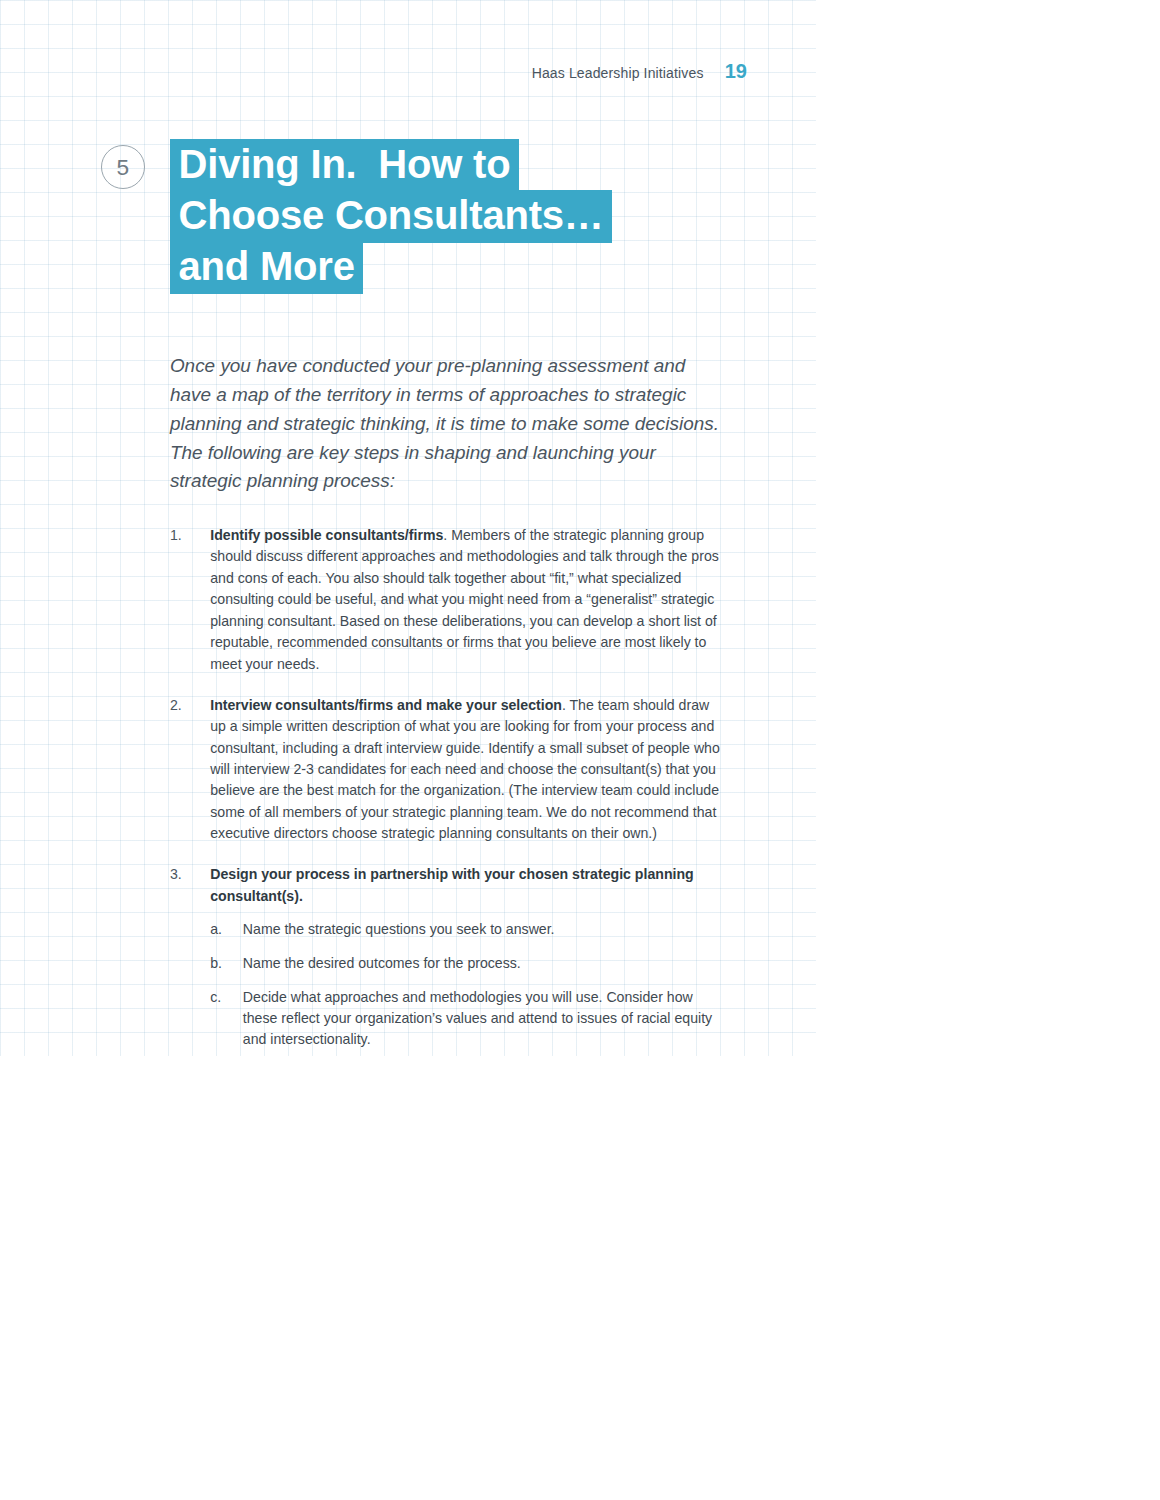Haas Leadership Initiatives 19
5
Diving In. How to
Choose Consultants…
and More
Once you have conducted your pre-planning assessment and have a map of the territory in terms of approaches to strategic planning and strategic thinking, it is time to make some decisions. The following are key steps in shaping and launching your strategic planning process:
Identify possible consultants/firms. Members of the strategic planning group should discuss different approaches and methodologies and talk through the pros and cons of each. You also should talk together about “fit,” what specialized consulting could be useful, and what you might need from a “generalist” strategic planning consultant. Based on these deliberations, you can develop a short list of reputable, recommended consultants or firms that you believe are most likely to meet your needs.
Interview consultants/firms and make your selection. The team should draw up a simple written description of what you are looking for from your process and consultant, including a draft interview guide. Identify a small subset of people who will interview 2-3 candidates for each need and choose the consultant(s) that you believe are the best match for the organization. (The interview team could include some of all members of your strategic planning team. We do not recommend that executive directors choose strategic planning consultants on their own.)
Design your process in partnership with your chosen strategic planning consultant(s).
Name the strategic questions you seek to answer.
Name the desired outcomes for the process.
Decide what approaches and methodologies you will use. Consider how these reflect your organization’s values and attend to issues of racial equity and intersectionality.